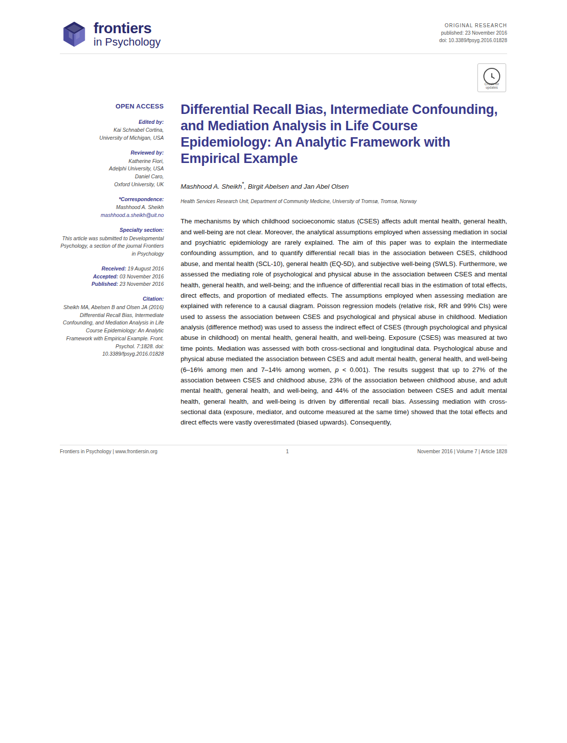frontiers in Psychology
ORIGINAL RESEARCH
published: 23 November 2016
doi: 10.3389/fpsyg.2016.01828
Check for
updates
OPEN ACCESS
Edited by:
Kai Schnabel Cortina,
University of Michigan, USA
Reviewed by:
Katherine Fiori,
Adelphi University, USA
Daniel Caro,
Oxford University, UK
*Correspondence:
Mashhood A. Sheikh
mashhood.a.sheikh@uit.no
Specialty section:
This article was submitted to Developmental Psychology, a section of the journal Frontiers in Psychology
Received: 19 August 2016
Accepted: 03 November 2016
Published: 23 November 2016
Citation:
Sheikh MA, Abelsen B and Olsen JA (2016) Differential Recall Bias, Intermediate Confounding, and Mediation Analysis in Life Course Epidemiology: An Analytic Framework with Empirical Example. Front. Psychol. 7:1828. doi: 10.3389/fpsyg.2016.01828
Differential Recall Bias, Intermediate Confounding, and Mediation Analysis in Life Course Epidemiology: An Analytic Framework with Empirical Example
Mashhood A. Sheikh*, Birgit Abelsen and Jan Abel Olsen
Health Services Research Unit, Department of Community Medicine, University of Tromsø, Tromsø, Norway
The mechanisms by which childhood socioeconomic status (CSES) affects adult mental health, general health, and well-being are not clear. Moreover, the analytical assumptions employed when assessing mediation in social and psychiatric epidemiology are rarely explained. The aim of this paper was to explain the intermediate confounding assumption, and to quantify differential recall bias in the association between CSES, childhood abuse, and mental health (SCL-10), general health (EQ-5D), and subjective well-being (SWLS). Furthermore, we assessed the mediating role of psychological and physical abuse in the association between CSES and mental health, general health, and well-being; and the influence of differential recall bias in the estimation of total effects, direct effects, and proportion of mediated effects. The assumptions employed when assessing mediation are explained with reference to a causal diagram. Poisson regression models (relative risk, RR and 99% CIs) were used to assess the association between CSES and psychological and physical abuse in childhood. Mediation analysis (difference method) was used to assess the indirect effect of CSES (through psychological and physical abuse in childhood) on mental health, general health, and well-being. Exposure (CSES) was measured at two time points. Mediation was assessed with both cross-sectional and longitudinal data. Psychological abuse and physical abuse mediated the association between CSES and adult mental health, general health, and well-being (6–16% among men and 7–14% among women, p < 0.001). The results suggest that up to 27% of the association between CSES and childhood abuse, 23% of the association between childhood abuse, and adult mental health, general health, and well-being, and 44% of the association between CSES and adult mental health, general health, and well-being is driven by differential recall bias. Assessing mediation with cross-sectional data (exposure, mediator, and outcome measured at the same time) showed that the total effects and direct effects were vastly overestimated (biased upwards). Consequently,
Frontiers in Psychology | www.frontiersin.org
1
November 2016 | Volume 7 | Article 1828